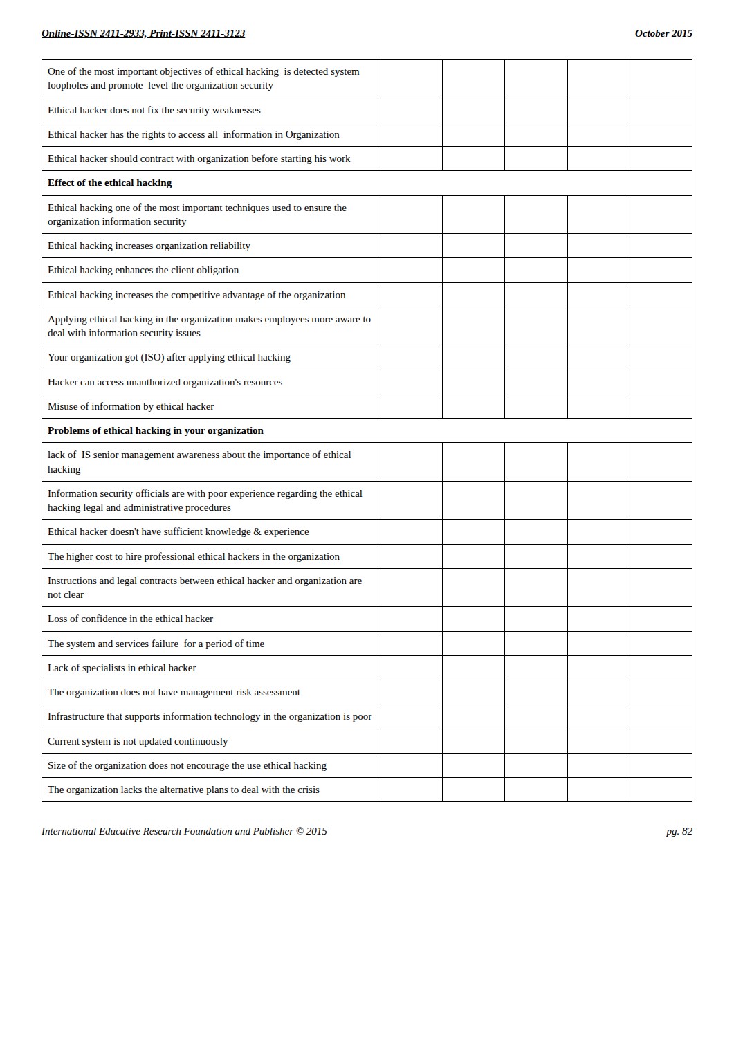Online-ISSN 2411-2933, Print-ISSN 2411-3123 October 2015
| One of the most important objectives of ethical hacking is detected system loopholes and promote level the organization security | | | | | |
| Ethical hacker does not fix the security weaknesses | | | | | |
| Ethical hacker has the rights to access all information in Organization | | | | | |
| Ethical hacker should contract with organization before starting his work | | | | | |
| Effect of the ethical hacking |
| Ethical hacking one of the most important techniques used to ensure the organization information security | | | | | |
| Ethical hacking increases organization reliability | | | | | |
| Ethical hacking enhances the client obligation | | | | | |
| Ethical hacking increases the competitive advantage of the organization | | | | | |
| Applying ethical hacking in the organization makes employees more aware to deal with information security issues | | | | | |
| Your organization got (ISO) after applying ethical hacking | | | | | |
| Hacker can access unauthorized organization's resources | | | | | |
| Misuse of information by ethical hacker | | | | | |
| Problems of ethical hacking in your organization |
| lack of IS senior management awareness about the importance of ethical hacking | | | | | |
| Information security officials are with poor experience regarding the ethical hacking legal and administrative procedures | | | | | |
| Ethical hacker doesn't have sufficient knowledge & experience | | | | | |
| The higher cost to hire professional ethical hackers in the organization | | | | | |
| Instructions and legal contracts between ethical hacker and organization are not clear | | | | | |
| Loss of confidence in the ethical hacker | | | | | |
| The system and services failure for a period of time | | | | | |
| Lack of specialists in ethical hacker | | | | | |
| The organization does not have management risk assessment | | | | | |
| Infrastructure that supports information technology in the organization is poor | | | | | |
| Current system is not updated continuously | | | | | |
| Size of the organization does not encourage the use ethical hacking | | | | | |
| The organization lacks the alternative plans to deal with the crisis | | | | | |
International Educative Research Foundation and Publisher © 2015 pg. 82